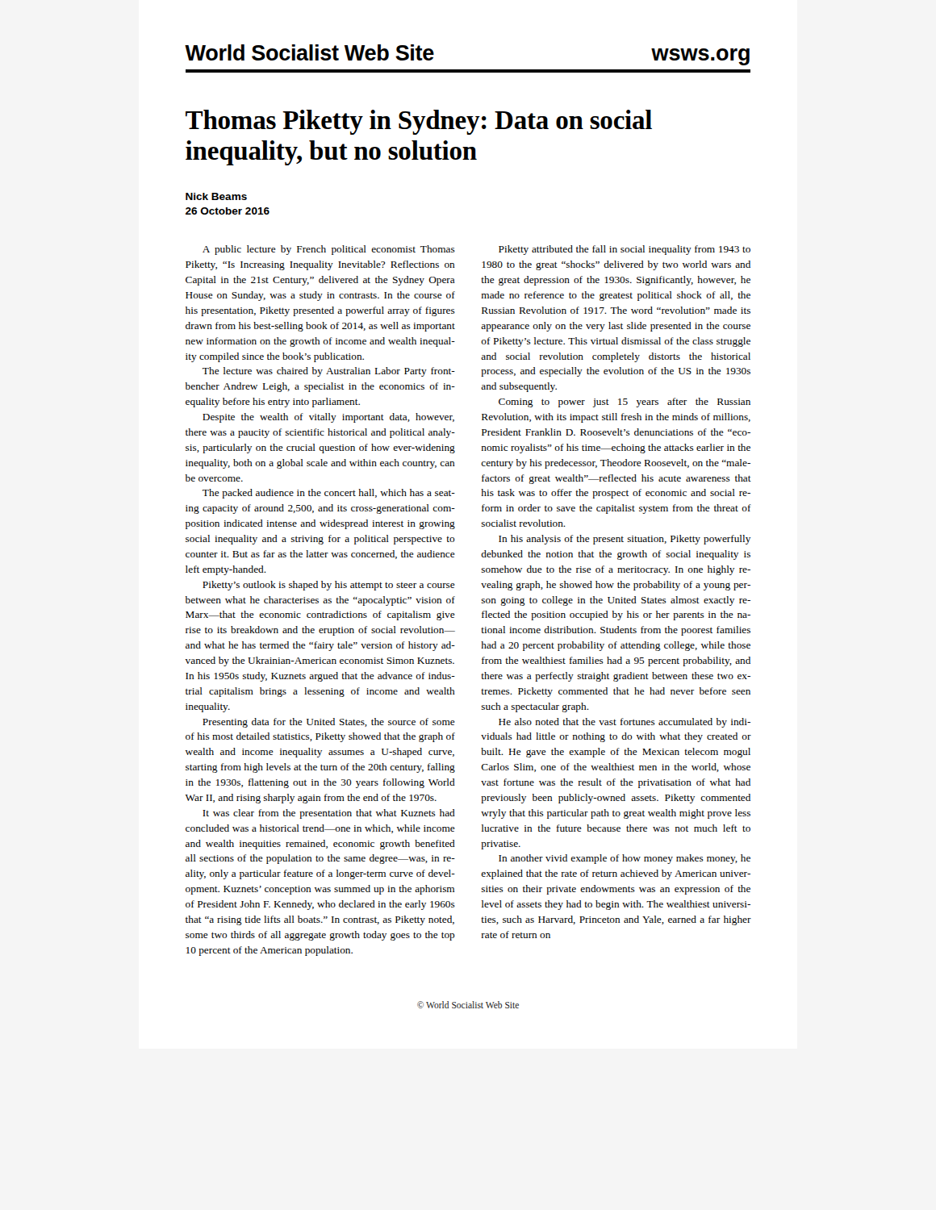World Socialist Web Site
wsws.org
Thomas Piketty in Sydney: Data on social inequality, but no solution
Nick Beams 26 October 2016
A public lecture by French political economist Thomas Piketty, “Is Increasing Inequality Inevitable? Reflections on Capital in the 21st Century,” delivered at the Sydney Opera House on Sunday, was a study in contrasts. In the course of his presentation, Piketty presented a powerful array of figures drawn from his best-selling book of 2014, as well as important new information on the growth of income and wealth inequality compiled since the book’s publication.
The lecture was chaired by Australian Labor Party frontbencher Andrew Leigh, a specialist in the economics of inequality before his entry into parliament.
Despite the wealth of vitally important data, however, there was a paucity of scientific historical and political analysis, particularly on the crucial question of how ever-widening inequality, both on a global scale and within each country, can be overcome.
The packed audience in the concert hall, which has a seating capacity of around 2,500, and its cross-generational composition indicated intense and widespread interest in growing social inequality and a striving for a political perspective to counter it. But as far as the latter was concerned, the audience left empty-handed.
Piketty’s outlook is shaped by his attempt to steer a course between what he characterises as the “apocalyptic” vision of Marx—that the economic contradictions of capitalism give rise to its breakdown and the eruption of social revolution—and what he has termed the “fairy tale” version of history advanced by the Ukrainian-American economist Simon Kuznets. In his 1950s study, Kuznets argued that the advance of industrial capitalism brings a lessening of income and wealth inequality.
Presenting data for the United States, the source of some of his most detailed statistics, Piketty showed that the graph of wealth and income inequality assumes a U-shaped curve, starting from high levels at the turn of the 20th century, falling in the 1930s, flattening out in the 30 years following World War II, and rising sharply again from the end of the 1970s.
It was clear from the presentation that what Kuznets had concluded was a historical trend—one in which, while income and wealth inequities remained, economic growth benefited all sections of the population to the same degree—was, in reality, only a particular feature of a longer-term curve of development. Kuznets’ conception was summed up in the aphorism of President John F. Kennedy, who declared in the early 1960s that “a rising tide lifts all boats.” In contrast, as Piketty noted, some two thirds of all aggregate growth today goes to the top 10 percent of the American population.
Piketty attributed the fall in social inequality from 1943 to 1980 to the great “shocks” delivered by two world wars and the great depression of the 1930s. Significantly, however, he made no reference to the greatest political shock of all, the Russian Revolution of 1917. The word “revolution” made its appearance only on the very last slide presented in the course of Piketty’s lecture. This virtual dismissal of the class struggle and social revolution completely distorts the historical process, and especially the evolution of the US in the 1930s and subsequently.
Coming to power just 15 years after the Russian Revolution, with its impact still fresh in the minds of millions, President Franklin D. Roosevelt’s denunciations of the “economic royalists” of his time—echoing the attacks earlier in the century by his predecessor, Theodore Roosevelt, on the “malefactors of great wealth”—reflected his acute awareness that his task was to offer the prospect of economic and social reform in order to save the capitalist system from the threat of socialist revolution.
In his analysis of the present situation, Piketty powerfully debunked the notion that the growth of social inequality is somehow due to the rise of a meritocracy. In one highly revealing graph, he showed how the probability of a young person going to college in the United States almost exactly reflected the position occupied by his or her parents in the national income distribution. Students from the poorest families had a 20 percent probability of attending college, while those from the wealthiest families had a 95 percent probability, and there was a perfectly straight gradient between these two extremes. Picketty commented that he had never before seen such a spectacular graph.
He also noted that the vast fortunes accumulated by individuals had little or nothing to do with what they created or built. He gave the example of the Mexican telecom mogul Carlos Slim, one of the wealthiest men in the world, whose vast fortune was the result of the privatisation of what had previously been publicly-owned assets. Piketty commented wryly that this particular path to great wealth might prove less lucrative in the future because there was not much left to privatise.
In another vivid example of how money makes money, he explained that the rate of return achieved by American universities on their private endowments was an expression of the level of assets they had to begin with. The wealthiest universities, such as Harvard, Princeton and Yale, earned a far higher rate of return on
© World Socialist Web Site